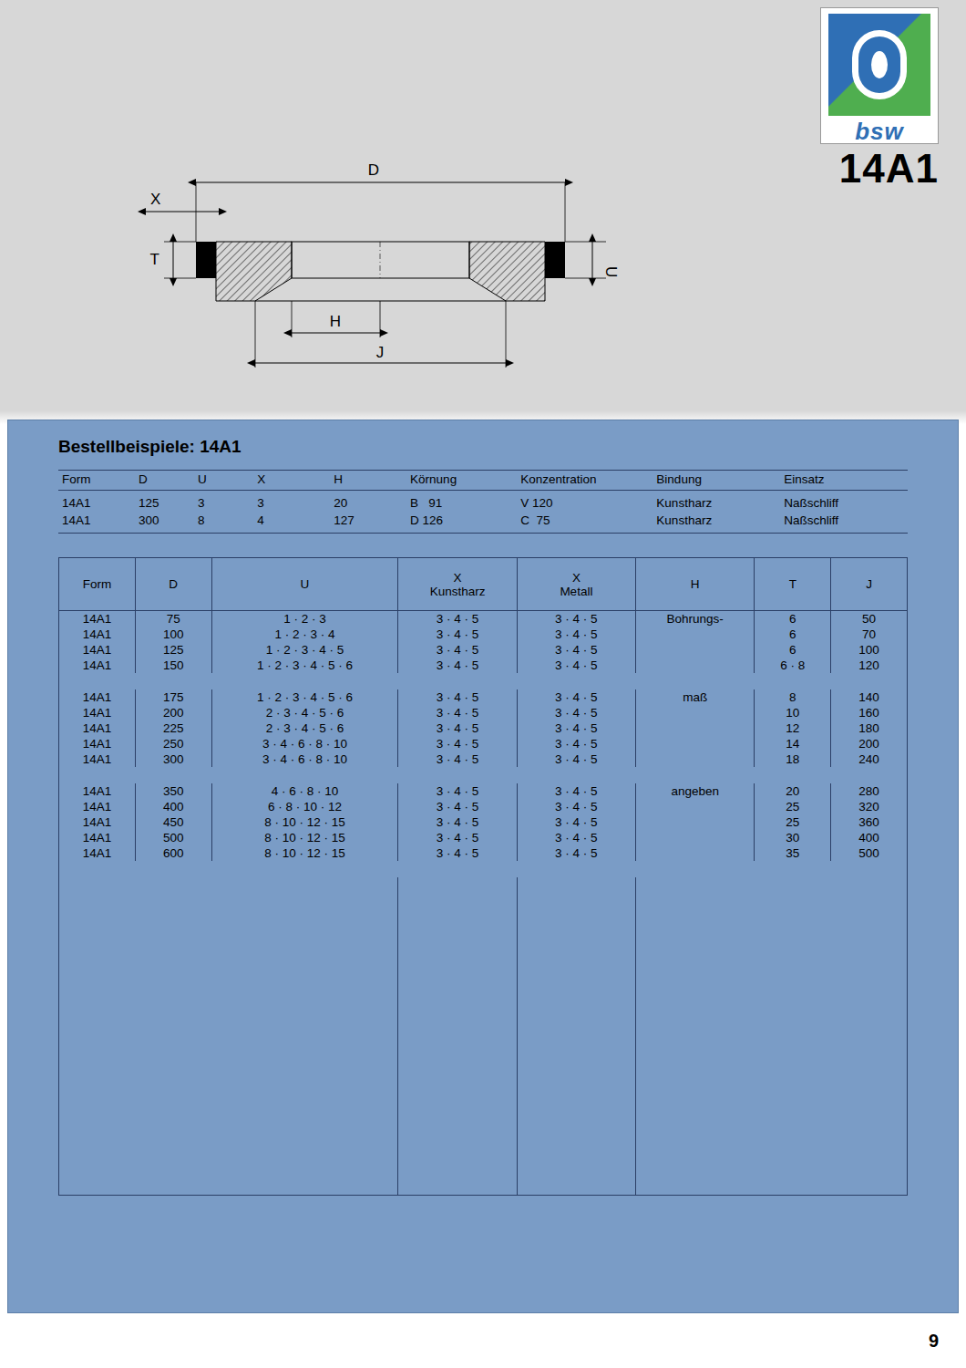bsw
14A1
D X T U H J
Bestellbeispiele: 14A1
| Form | D | U | X | H | Körnung | Konzentration | Bindung | Einsatz |
| --- | --- | --- | --- | --- | --- | --- | --- | --- |
| 14A1 | 125 | 3 | 3 | 20 | B 91 | V 120 | Kunstharz | Naßschliff |
| 14A1 | 300 | 8 | 4 | 127 | D 126 | C 75 | Kunstharz | Naßschliff |
| Form | D | U | X Kunstharz | X Metall | H | T | J |
| --- | --- | --- | --- | --- | --- | --- | --- |
| 14A1 | 75 | 1 · 2 · 3 | 3 · 4 · 5 | 3 · 4 · 5 | Bohrungs- | 6 | 50 |
| 14A1 | 100 | 1 · 2 · 3 · 4 | 3 · 4 · 5 | 3 · 4 · 5 | 6 | 70 |
| 14A1 | 125 | 1 · 2 · 3 · 4 · 5 | 3 · 4 · 5 | 3 · 4 · 5 | 6 | 100 |
| 14A1 | 150 | 1 · 2 · 3 · 4 · 5 · 6 | 3 · 4 · 5 | 3 · 4 · 5 | 6 · 8 | 120 |
| 14A1 | 175 | 1 · 2 · 3 · 4 · 5 · 6 | 3 · 4 · 5 | 3 · 4 · 5 | maß | 8 | 140 |
| 14A1 | 200 | 2 · 3 · 4 · 5 · 6 | 3 · 4 · 5 | 3 · 4 · 5 | 10 | 160 |
| 14A1 | 225 | 2 · 3 · 4 · 5 · 6 | 3 · 4 · 5 | 3 · 4 · 5 | 12 | 180 |
| 14A1 | 250 | 3 · 4 · 6 · 8 · 10 | 3 · 4 · 5 | 3 · 4 · 5 | 14 | 200 |
| 14A1 | 300 | 3 · 4 · 6 · 8 · 10 | 3 · 4 · 5 | 3 · 4 · 5 | 18 | 240 |
| 14A1 | 350 | 4 · 6 · 8 · 10 | 3 · 4 · 5 | 3 · 4 · 5 | angeben | 20 | 280 |
| 14A1 | 400 | 6 · 8 · 10 · 12 | 3 · 4 · 5 | 3 · 4 · 5 | 25 | 320 |
| 14A1 | 450 | 8 · 10 · 12 · 15 | 3 · 4 · 5 | 3 · 4 · 5 | 25 | 360 |
| 14A1 | 500 | 8 · 10 · 12 · 15 | 3 · 4 · 5 | 3 · 4 · 5 | 30 | 400 |
| 14A1 | 600 | 8 · 10 · 12 · 15 | 3 · 4 · 5 | 3 · 4 · 5 | 35 | 500 |
9